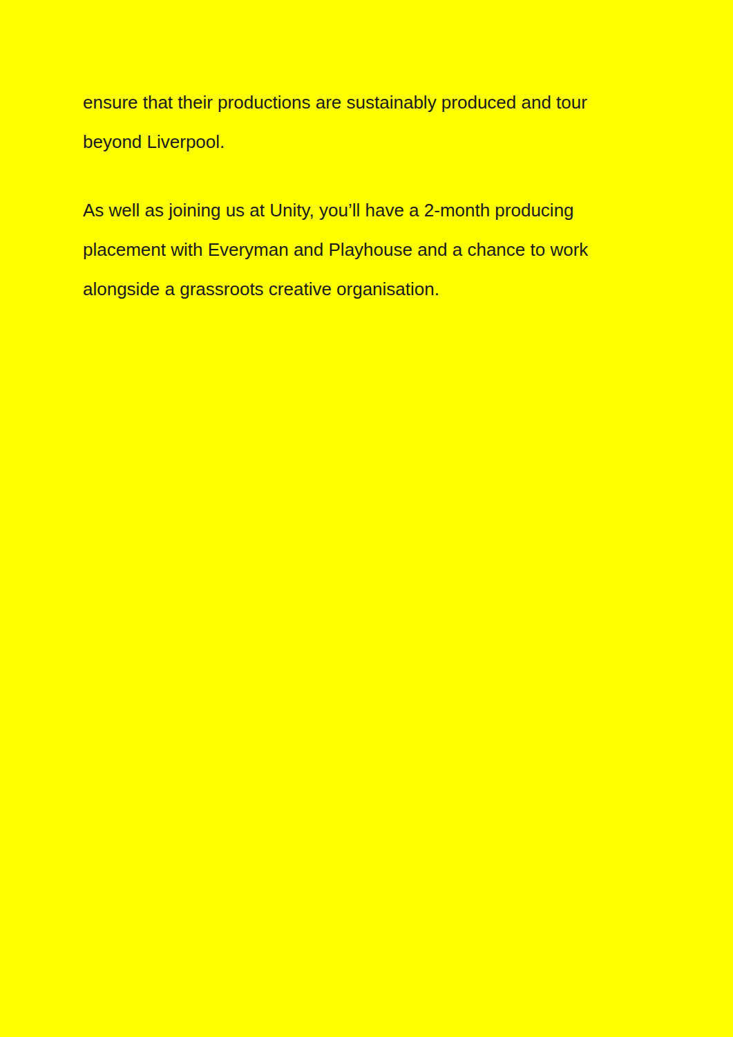ensure that their productions are sustainably produced and tour beyond Liverpool.
As well as joining us at Unity, you’ll have a 2-month producing placement with Everyman and Playhouse and a chance to work alongside a grassroots creative organisation.